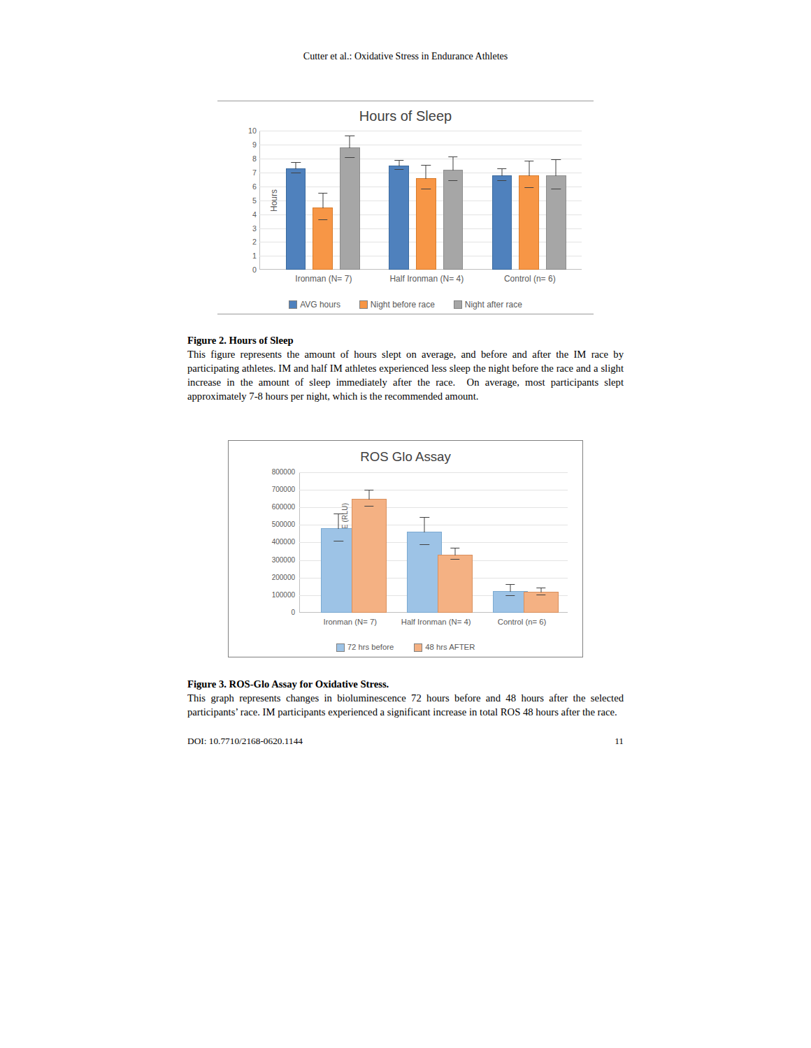Cutter et al.: Oxidative Stress in Endurance Athletes
Hours of Sleep
10
9
8
7
6
5
4
3
2
1
0
Hours
Ironman (N= 7)
Half Ironman (N= 4)
Control (n= 6)
AVG hours
Night before race
Night after race
Figure 2. Hours of Sleep
This figure represents the amount of hours slept on average, and before and after the IM race by participating athletes. IM and half IM athletes experienced less sleep the night before the race and a slight increase in the amount of sleep immediately after the race. On average, most participants slept approximately 7-8 hours per night, which is the recommended amount.
ROS Glo Assay
800000
700000
600000
500000
400000
300000
200000
100000
0
LUMINESCENCE (RLU)
Ironman (N= 7)
Half Ironman (N= 4)
Control (n= 6)
72 hrs before
48 hrs AFTER
Figure 3. ROS-Glo Assay for Oxidative Stress.
This graph represents changes in bioluminescence 72 hours before and 48 hours after the selected participants’ race. IM participants experienced a significant increase in total ROS 48 hours after the race.
DOI: 10.7710/2168-0620.1144
11